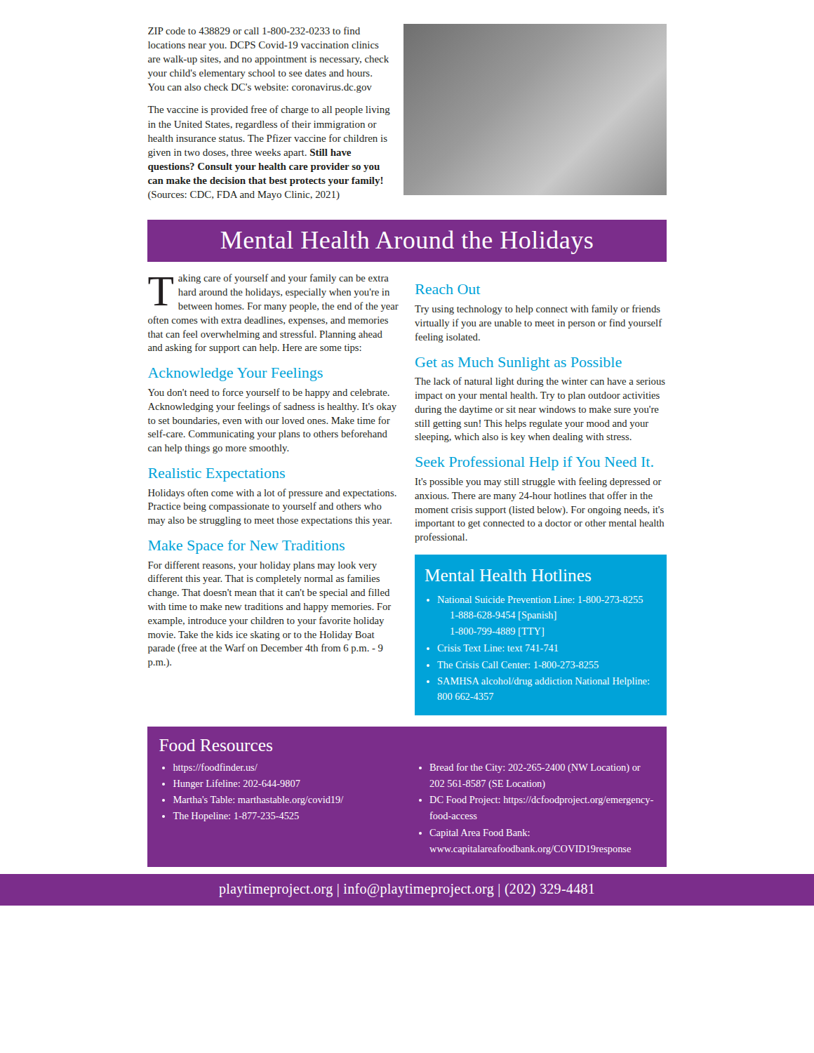ZIP code to 438829 or call 1-800-232-0233 to find locations near you. DCPS Covid-19 vaccination clinics are walk-up sites, and no appointment is necessary, check your child's elementary school to see dates and hours. You can also check DC's website: coronavirus.dc.gov
The vaccine is provided free of charge to all people living in the United States, regardless of their immigration or health insurance status. The Pfizer vaccine for children is given in two doses, three weeks apart. Still have questions? Consult your health care provider so you can make the decision that best protects your family! (Sources: CDC, FDA and Mayo Clinic, 2021)
Mental Health Around the Holidays
Taking care of yourself and your family can be extra hard around the holidays, especially when you're in between homes. For many people, the end of the year often comes with extra deadlines, expenses, and memories that can feel overwhelming and stressful. Planning ahead and asking for support can help. Here are some tips:
Acknowledge Your Feelings
You don't need to force yourself to be happy and celebrate. Acknowledging your feelings of sadness is healthy. It's okay to set boundaries, even with our loved ones. Make time for self-care. Communicating your plans to others beforehand can help things go more smoothly.
Realistic Expectations
Holidays often come with a lot of pressure and expectations. Practice being compassionate to yourself and others who may also be struggling to meet those expectations this year.
Make Space for New Traditions
For different reasons, your holiday plans may look very different this year. That is completely normal as families change. That doesn't mean that it can't be special and filled with time to make new traditions and happy memories. For example, introduce your children to your favorite holiday movie. Take the kids ice skating or to the Holiday Boat parade (free at the Warf on December 4th from 6 p.m. - 9 p.m.).
Reach Out
Try using technology to help connect with family or friends virtually if you are unable to meet in person or find yourself feeling isolated.
Get as Much Sunlight as Possible
The lack of natural light during the winter can have a serious impact on your mental health. Try to plan outdoor activities during the daytime or sit near windows to make sure you're still getting sun! This helps regulate your mood and your sleeping, which also is key when dealing with stress.
Seek Professional Help if You Need It.
It's possible you may still struggle with feeling depressed or anxious. There are many 24-hour hotlines that offer in the moment crisis support (listed below). For ongoing needs, it's important to get connected to a doctor or other mental health professional.
Mental Health Hotlines
National Suicide Prevention Line: 1-800-273-8255
1-888-628-9454 [Spanish]
1-800-799-4889 [TTY]
Crisis Text Line: text 741-741
The Crisis Call Center: 1-800-273-8255
SAMHSA alcohol/drug addiction National Helpline: 800 662-4357
Food Resources
https://foodfinder.us/
Hunger Lifeline: 202-644-9807
Martha's Table: marthastable.org/covid19/
The Hopeline: 1-877-235-4525
Bread for the City: 202-265-2400 (NW Location) or 202 561-8587 (SE Location)
DC Food Project: https://dcfoodproject.org/emergency-food-access
Capital Area Food Bank: www.capitalareafoodbank.org/COVID19response
playtimeproject.org | info@playtimeproject.org | (202) 329-4481